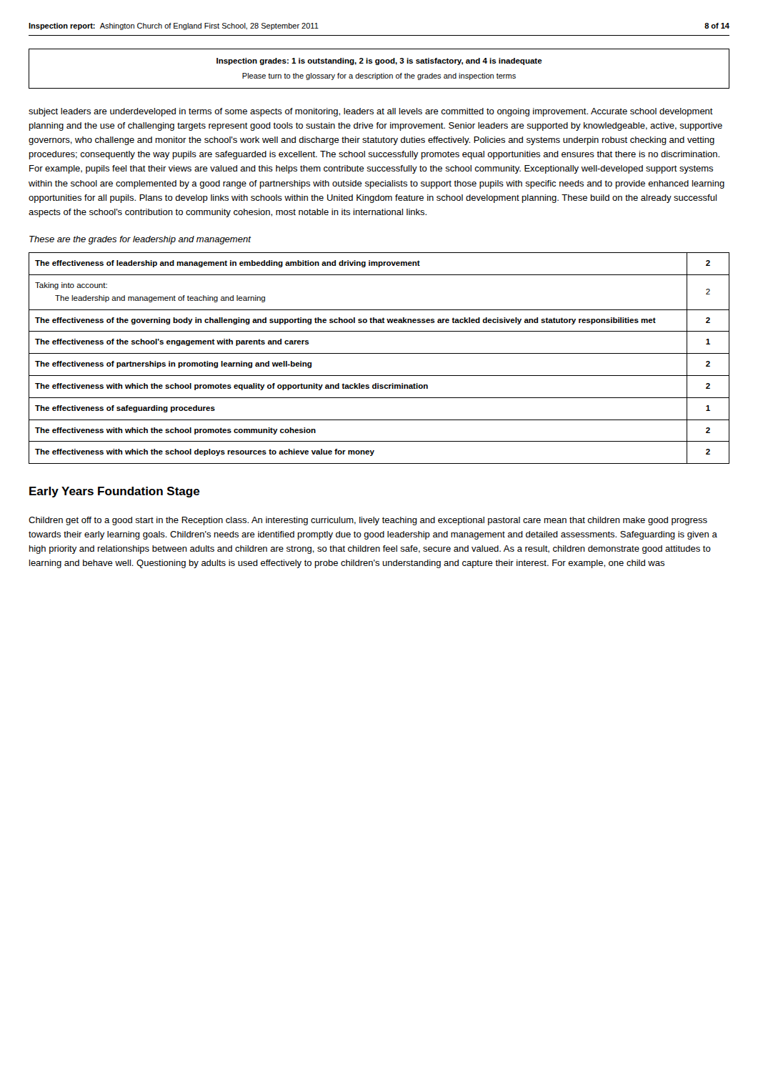Inspection report: Ashington Church of England First School, 28 September 2011
8 of 14
Inspection grades: 1 is outstanding, 2 is good, 3 is satisfactory, and 4 is inadequate
Please turn to the glossary for a description of the grades and inspection terms
subject leaders are underdeveloped in terms of some aspects of monitoring, leaders at all levels are committed to ongoing improvement. Accurate school development planning and the use of challenging targets represent good tools to sustain the drive for improvement. Senior leaders are supported by knowledgeable, active, supportive governors, who challenge and monitor the school's work well and discharge their statutory duties effectively. Policies and systems underpin robust checking and vetting procedures; consequently the way pupils are safeguarded is excellent. The school successfully promotes equal opportunities and ensures that there is no discrimination. For example, pupils feel that their views are valued and this helps them contribute successfully to the school community. Exceptionally well-developed support systems within the school are complemented by a good range of partnerships with outside specialists to support those pupils with specific needs and to provide enhanced learning opportunities for all pupils. Plans to develop links with schools within the United Kingdom feature in school development planning. These build on the already successful aspects of the school's contribution to community cohesion, most notable in its international links.
These are the grades for leadership and management
| The effectiveness of leadership and management in embedding ambition and driving improvement | 2 |
| Taking into account: The leadership and management of teaching and learning | 2 |
| The effectiveness of the governing body in challenging and supporting the school so that weaknesses are tackled decisively and statutory responsibilities met | 2 |
| The effectiveness of the school's engagement with parents and carers | 1 |
| The effectiveness of partnerships in promoting learning and well-being | 2 |
| The effectiveness with which the school promotes equality of opportunity and tackles discrimination | 2 |
| The effectiveness of safeguarding procedures | 1 |
| The effectiveness with which the school promotes community cohesion | 2 |
| The effectiveness with which the school deploys resources to achieve value for money | 2 |
Early Years Foundation Stage
Children get off to a good start in the Reception class. An interesting curriculum, lively teaching and exceptional pastoral care mean that children make good progress towards their early learning goals. Children's needs are identified promptly due to good leadership and management and detailed assessments. Safeguarding is given a high priority and relationships between adults and children are strong, so that children feel safe, secure and valued. As a result, children demonstrate good attitudes to learning and behave well. Questioning by adults is used effectively to probe children's understanding and capture their interest. For example, one child was